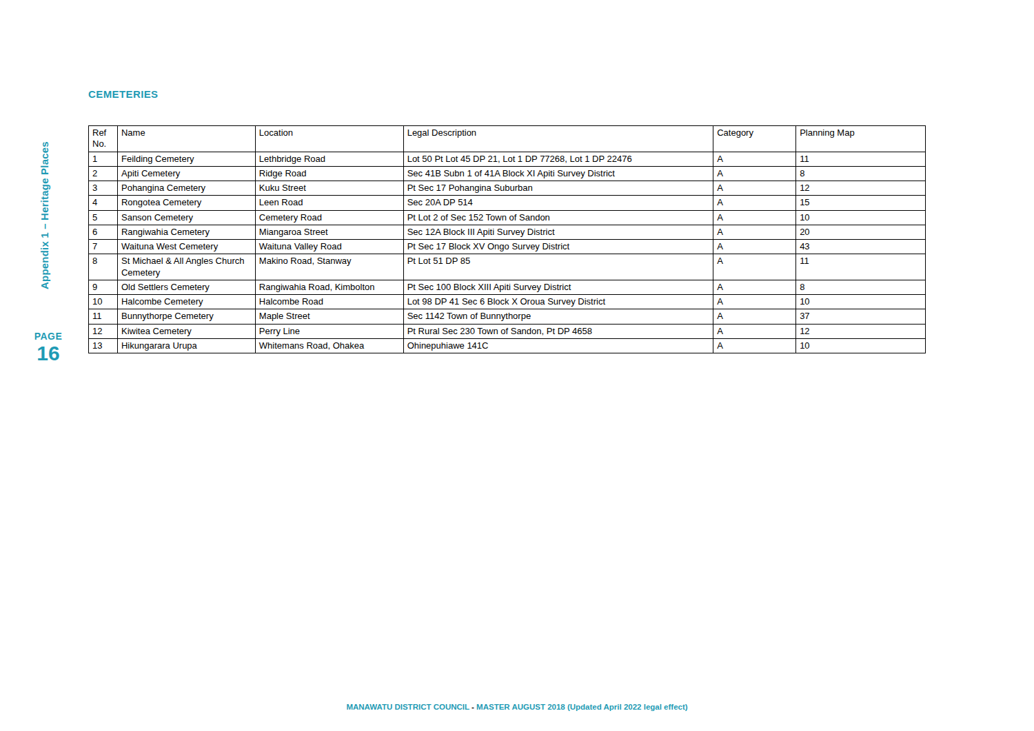Appendix 1 – Heritage Places
PAGE
16
CEMETERIES
| Ref No. | Name | Location | Legal Description | Category | Planning Map |
| --- | --- | --- | --- | --- | --- |
| 1 | Feilding Cemetery | Lethbridge Road | Lot 50 Pt Lot 45 DP 21, Lot 1 DP 77268, Lot 1 DP 22476 | A | 11 |
| 2 | Apiti Cemetery | Ridge Road | Sec 41B Subn 1 of 41A Block XI Apiti Survey District | A | 8 |
| 3 | Pohangina Cemetery | Kuku Street | Pt Sec 17 Pohangina Suburban | A | 12 |
| 4 | Rongotea Cemetery | Leen Road | Sec 20A DP 514 | A | 15 |
| 5 | Sanson Cemetery | Cemetery Road | Pt Lot 2 of Sec 152 Town of Sandon | A | 10 |
| 6 | Rangiwahia Cemetery | Miangaroa Street | Sec 12A Block III Apiti Survey District | A | 20 |
| 7 | Waituna West Cemetery | Waituna Valley Road | Pt Sec 17 Block XV Ongo Survey District | A | 43 |
| 8 | St Michael & All Angles Church Cemetery | Makino Road, Stanway | Pt Lot 51 DP 85 | A | 11 |
| 9 | Old Settlers Cemetery | Rangiwahia Road, Kimbolton | Pt Sec 100 Block XIII Apiti Survey District | A | 8 |
| 10 | Halcombe Cemetery | Halcombe Road | Lot 98 DP 41 Sec 6 Block X Oroua Survey District | A | 10 |
| 11 | Bunnythorpe Cemetery | Maple Street | Sec 1142 Town of Bunnythorpe | A | 37 |
| 12 | Kiwitea Cemetery | Perry Line | Pt Rural Sec 230 Town of Sandon, Pt DP 4658 | A | 12 |
| 13 | Hikungarara Urupa | Whitemans Road, Ohakea | Ohinepuhiawe 141C | A | 10 |
MANAWATU DISTRICT COUNCIL - MASTER AUGUST 2018 (Updated April 2022 legal effect)